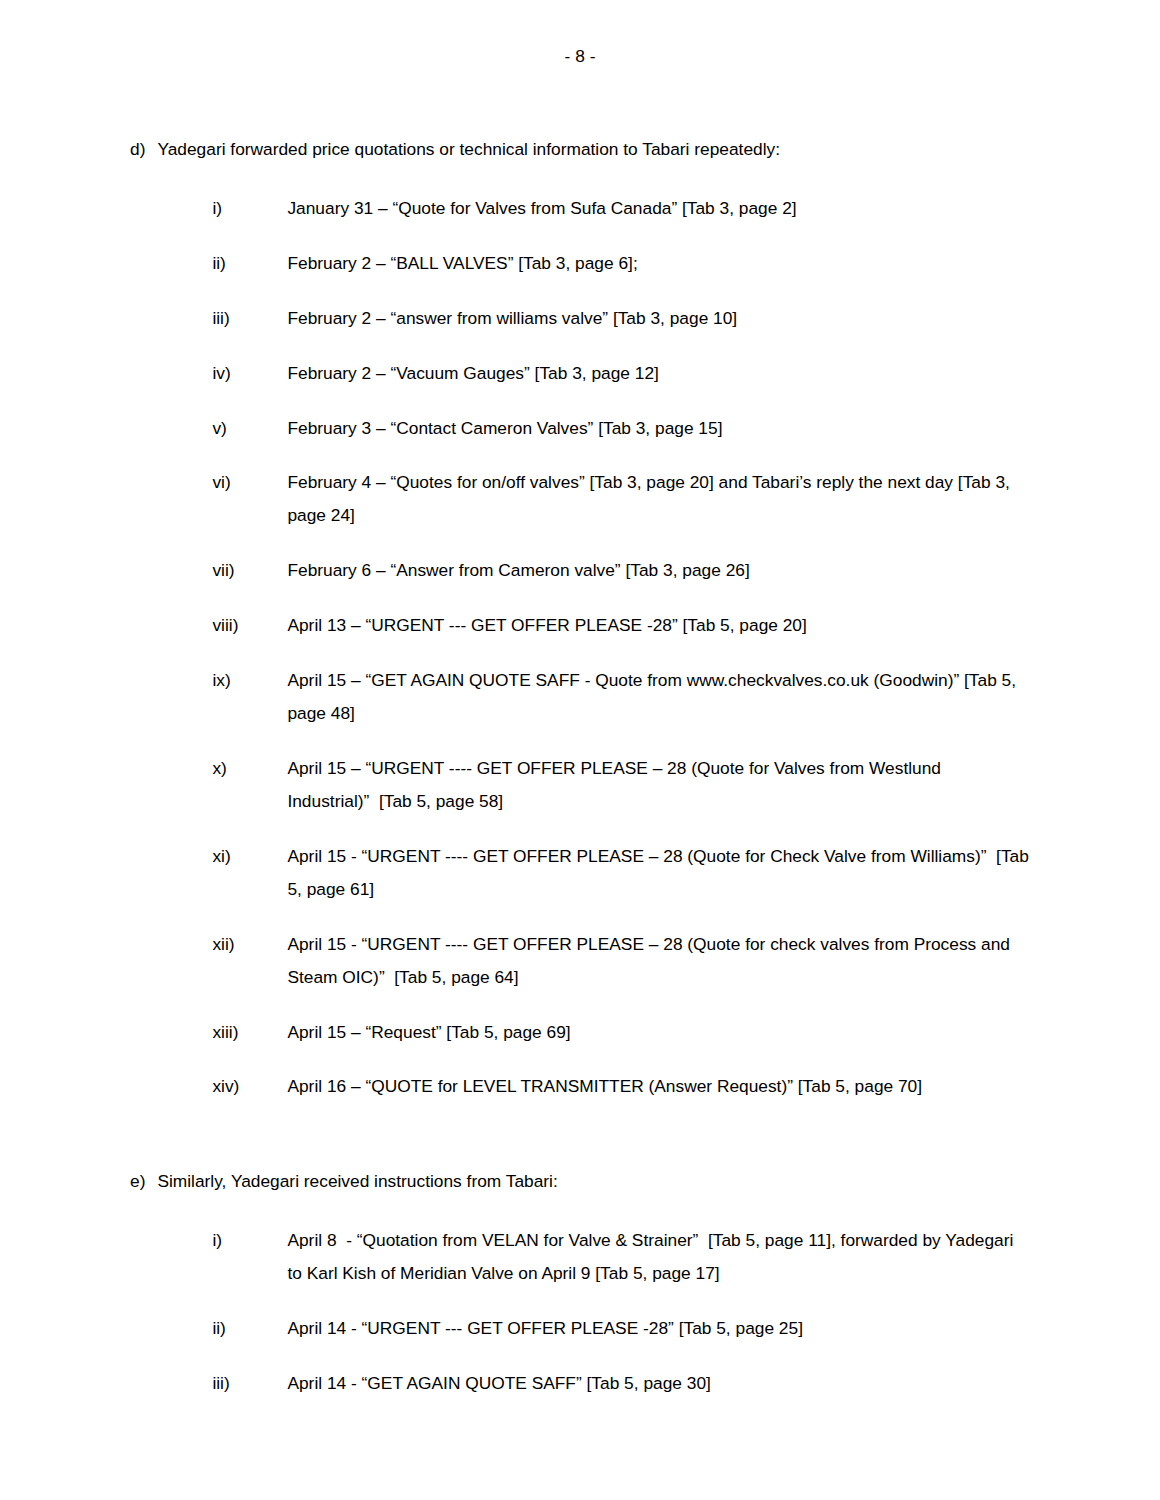- 8 -
d)
Yadegari forwarded price quotations or technical information to Tabari repeatedly:
i)
January 31 – “Quote for Valves from Sufa Canada” [Tab 3, page 2]
ii)
February 2 – “BALL VALVES” [Tab 3, page 6];
iii)
February 2 – “answer from williams valve” [Tab 3, page 10]
iv)
February 2 – “Vacuum Gauges” [Tab 3, page 12]
v)
February 3 – “Contact Cameron Valves” [Tab 3, page 15]
vi)
February 4 – “Quotes for on/off valves” [Tab 3, page 20] and Tabari’s reply the next day [Tab 3, page 24]
vii)
February 6 – “Answer from Cameron valve” [Tab 3, page 26]
viii)
April 13 – “URGENT --- GET OFFER PLEASE -28” [Tab 5, page 20]
ix)
April 15 – “GET AGAIN QUOTE SAFF - Quote from www.checkvalves.co.uk (Goodwin)” [Tab 5, page 48]
x)
April 15 – “URGENT ---- GET OFFER PLEASE – 28 (Quote for Valves from Westlund Industrial)” [Tab 5, page 58]
xi)
April 15 - “URGENT ---- GET OFFER PLEASE – 28 (Quote for Check Valve from Williams)” [Tab 5, page 61]
xii)
April 15 - “URGENT ---- GET OFFER PLEASE – 28 (Quote for check valves from Process and Steam OIC)” [Tab 5, page 64]
xiii)
April 15 – “Request” [Tab 5, page 69]
xiv)
April 16 – “QUOTE for LEVEL TRANSMITTER (Answer Request)” [Tab 5, page 70]
e)
Similarly, Yadegari received instructions from Tabari:
i)
April 8 - “Quotation from VELAN for Valve & Strainer” [Tab 5, page 11], forwarded by Yadegari to Karl Kish of Meridian Valve on April 9 [Tab 5, page 17]
ii)
April 14 - “URGENT --- GET OFFER PLEASE -28” [Tab 5, page 25]
iii)
April 14 - “GET AGAIN QUOTE SAFF” [Tab 5, page 30]